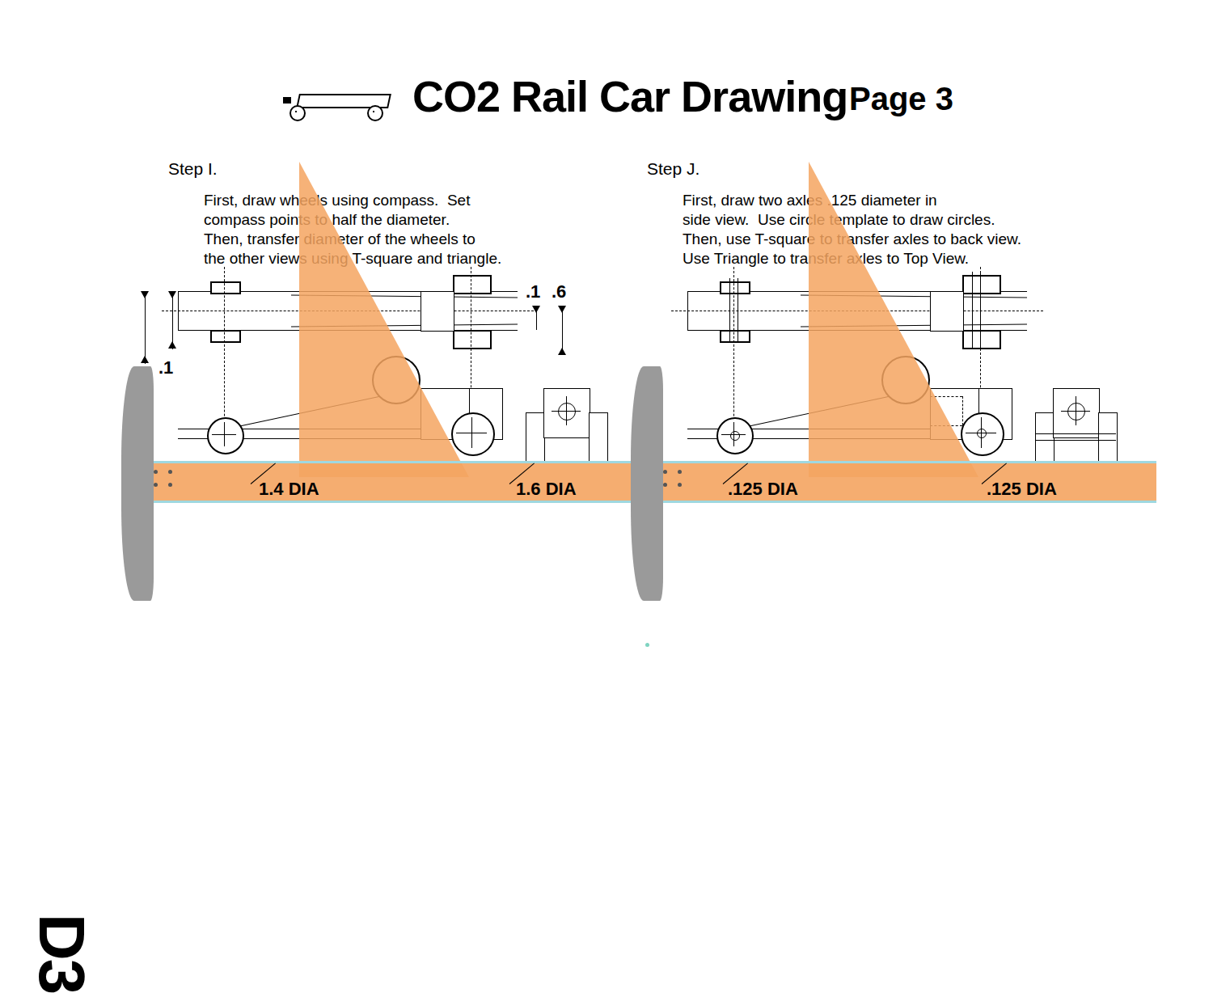CO2 Rail Car Drawing
Page 3
Step I.
First, draw wheels using compass. Set
compass points to half the diameter.
Then, transfer diameter of the wheels to
the other views using T-square and triangle.
Step J.
First, draw two axles .125 diameter in
side view. Use circle template to draw circles.
Then, use T-square to transfer axles to back view.
Use Triangle to transfer axles to Top View.
.2
.1
.1
.6
1.4 DIA
1.6 DIA
.125 DIA
.125 DIA
D3